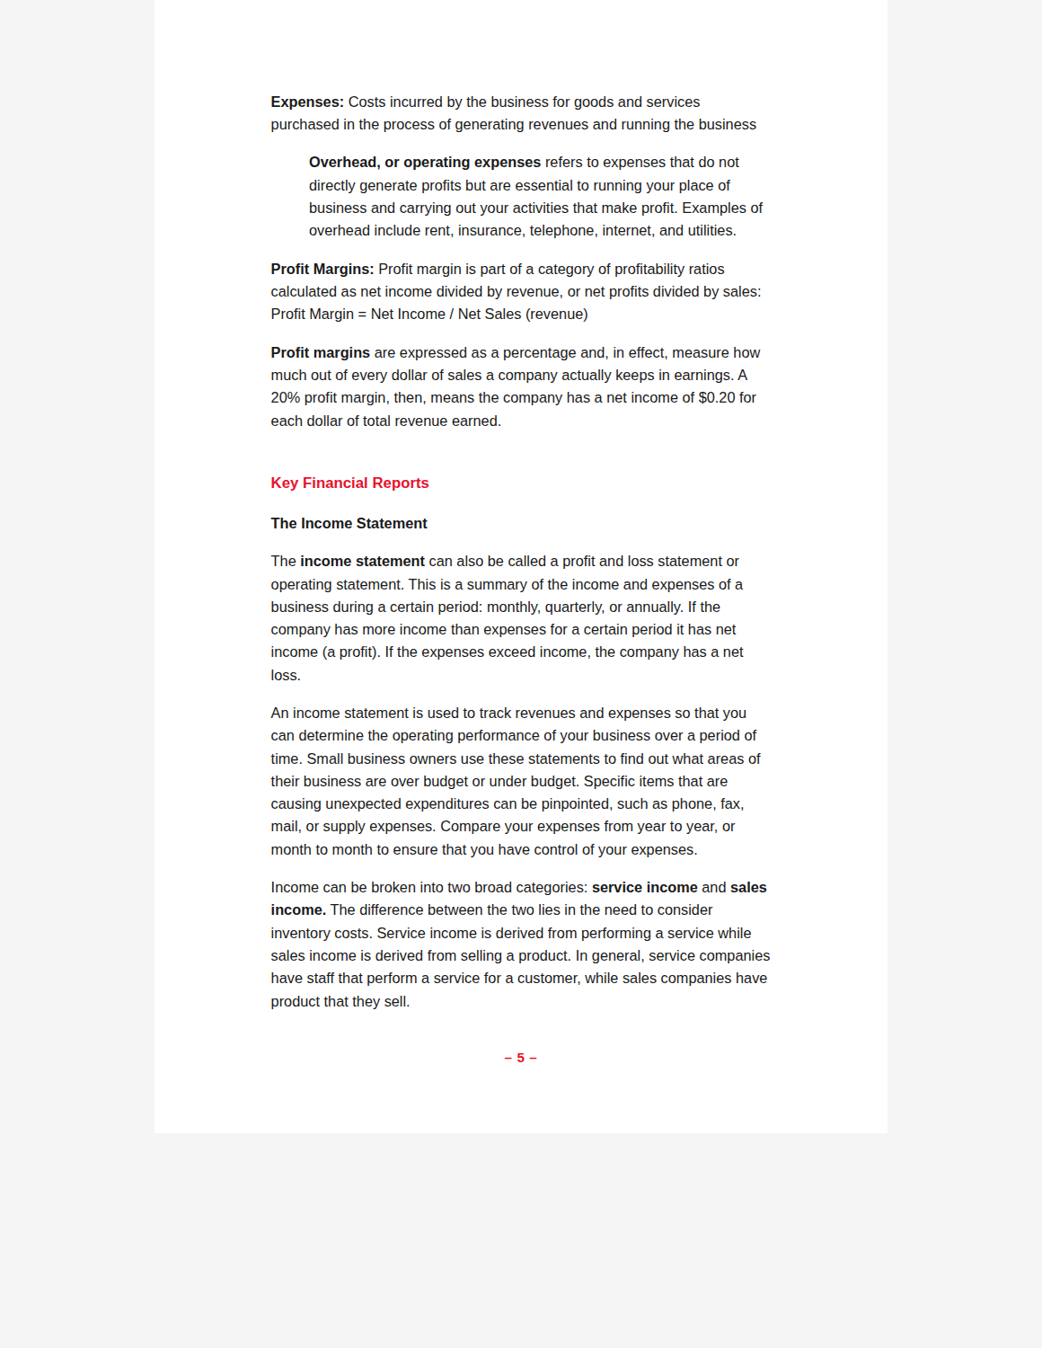Expenses: Costs incurred by the business for goods and services purchased in the process of generating revenues and running the business
Overhead, or operating expenses refers to expenses that do not directly generate profits but are essential to running your place of business and carrying out your activities that make profit. Examples of overhead include rent, insurance, telephone, internet, and utilities.
Profit Margins: Profit margin is part of a category of profitability ratios calculated as net income divided by revenue, or net profits divided by sales: Profit Margin = Net Income / Net Sales (revenue)
Profit margins are expressed as a percentage and, in effect, measure how much out of every dollar of sales a company actually keeps in earnings. A 20% profit margin, then, means the company has a net income of $0.20 for each dollar of total revenue earned.
Key Financial Reports
The Income Statement
The income statement can also be called a profit and loss statement or operating statement. This is a summary of the income and expenses of a business during a certain period: monthly, quarterly, or annually. If the company has more income than expenses for a certain period it has net income (a profit). If the expenses exceed income, the company has a net loss.
An income statement is used to track revenues and expenses so that you can determine the operating performance of your business over a period of time. Small business owners use these statements to find out what areas of their business are over budget or under budget. Specific items that are causing unexpected expenditures can be pinpointed, such as phone, fax, mail, or supply expenses. Compare your expenses from year to year, or month to month to ensure that you have control of your expenses.
Income can be broken into two broad categories: service income and sales income. The difference between the two lies in the need to consider inventory costs. Service income is derived from performing a service while sales income is derived from selling a product. In general, service companies have staff that perform a service for a customer, while sales companies have product that they sell.
– 5 –